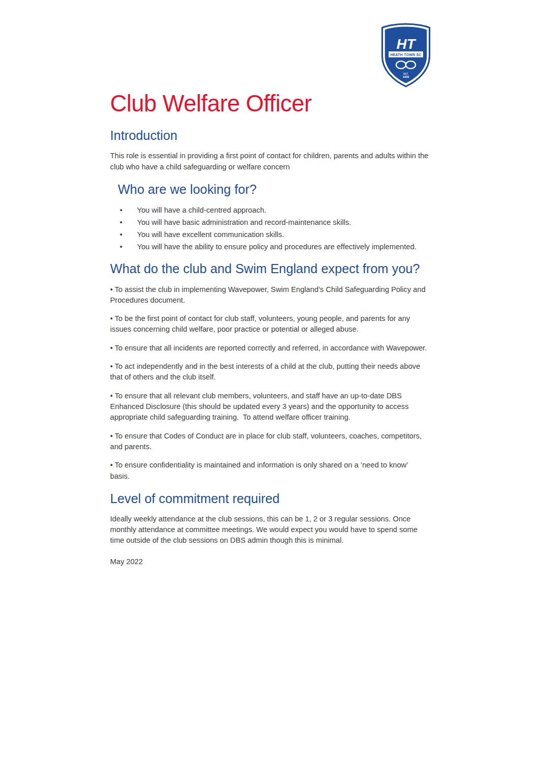HT HEATH TOWN SC EST. 1933
Club Welfare Officer
Introduction
This role is essential in providing a first point of contact for children, parents and adults within the club who have a child safeguarding or welfare concern
Who are we looking for?
You will have a child-centred approach.
You will have basic administration and record-maintenance skills.
You will have excellent communication skills.
You will have the ability to ensure policy and procedures are effectively implemented.
What do the club and Swim England expect from you?
• To assist the club in implementing Wavepower, Swim England’s Child Safeguarding Policy and Procedures document.
• To be the first point of contact for club staff, volunteers, young people, and parents for any issues concerning child welfare, poor practice or potential or alleged abuse.
• To ensure that all incidents are reported correctly and referred, in accordance with Wavepower.
• To act independently and in the best interests of a child at the club, putting their needs above that of others and the club itself.
• To ensure that all relevant club members, volunteers, and staff have an up-to-date DBS Enhanced Disclosure (this should be updated every 3 years) and the opportunity to access appropriate child safeguarding training. To attend welfare officer training.
• To ensure that Codes of Conduct are in place for club staff, volunteers, coaches, competitors, and parents.
• To ensure confidentiality is maintained and information is only shared on a ‘need to know’ basis.
Level of commitment required
Ideally weekly attendance at the club sessions, this can be 1, 2 or 3 regular sessions. Once monthly attendance at committee meetings. We would expect you would have to spend some time outside of the club sessions on DBS admin though this is minimal.
May 2022